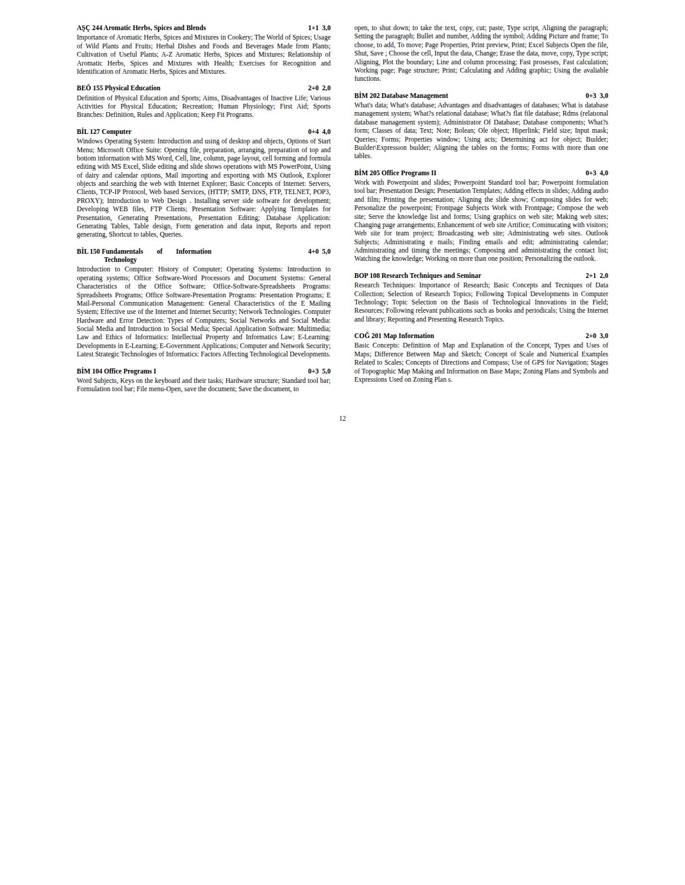AŞÇ 244 Aromatic Herbs, Spices and Blends 1+1 3,0
Importance of Aromatic Herbs, Spices and Mixtures in Cookery; The World of Spices; Usage of Wild Plants and Fruits; Herbal Dishes and Foods and Beverages Made from Plants; Cultivation of Useful Plants; A-Z Aromatic Herbs, Spices and Mixtures; Relationship of Aromatic Herbs, Spices and Mixtures with Health; Exercises for Recognition and Identification of Aromatic Herbs, Spices and Mixtures.
BEÖ 155 Physical Education 2+0 2,0
Definition of Physical Education and Sports; Aims, Disadvantages of Inactive Life; Various Activities for Physical Education; Recreation; Human Physiology; First Aid; Sports Branches: Definition, Rules and Application; Keep Fit Programs.
BİL 127 Computer 0+4 4,0
Windows Operating System: Introduction and using of desktop and objects, Options of Start Menu; Microsoft Office Suite: Opening file, preparation, arranging, preparation of top and bottom information with MS Word, Cell, line, column, page layout, cell forming and formula editing with MS Excel, Slide editing and slide shows operations with MS PowerPoint, Using of dairy and calendar options, Mail importing and exporting with MS Outlook, Explorer objects and searching the web with Internet Explorer; Basic Concepts of Internet: Servers, Clients, TCP-IP Protocol, Web based Services, (HTTP; SMTP, DNS, FTP, TELNET, POP3, PROXY); Introduction to Web Design . Installing server side software for development; Developing WEB files, FTP Clients; Presentation Software: Applying Templates for Presentation, Generating Presentations, Presentation Editing; Database Application: Generating Tables, Table design, Form generation and data input, Reports and report generating, Shortcut to tables, Queries.
BİL 150 Fundamentals of Information
Technology 4+0 5,0
Introduction to Computer: History of Computer; Operating Systems: Introduction to operating systems; Office Software-Word Processors and Document Systems: General Characteristics of the Office Software; Office-Software-Spreadsheets Programs: Spreadsheets Programs; Office Software-Presentation Programs: Presentation Programs; E Mail-Personal Communication Management: General Characteristics of the E Mailing System; Effective use of the Internet and Internet Security; Network Technologies. Computer Hardware and Error Detection: Types of Computers; Social Networks and Social Media: Social Media and Introduction to Social Media; Special Application Software: Multimedia; Law and Ethics of Informatics: Intellectual Property and Informatics Law; E-Learning: Developments in E-Learning; E-Government Applications; Computer and Network Security; Latest Strategic Technologies of Informatics: Factors Affecting Technological Developments.
BİM 104 Office Programs I 0+3 5,0
Word Subjects, Keys on the keyboard and their tasks; Hardware structure; Standard tool bar; Formulation tool bar; File menu-Open, save the document; Save the document, to
open, to shut down; to take the text, copy, cut; paste, Type script, Aligning the paragraph; Setting the paragraph; Bullet and number, Adding the symbol; Adding Picture and frame; To choose, to add, To move; Page Properties, Print preview, Print; Excel Subjects Open the file, Shut, Save ; Choose the cell, Input the data, Change; Erase the data, move, copy, Type script; Aligning, Plot the boundary; Line and column processing; Fast prosesses, Fast calculation; Working page; Page structure; Print; Calculating and Adding graphic; Using the avaliable functions.
BİM 202 Database Management 0+3 3,0
What's data; What's database; Advantages and disadvantages of databases; What is database management system; What?s relational database; What?s flat file database; Rdms (relatıonal database management system); Administrator Of Database; Database components; What?s form; Classes of data; Text; Note; Bolean; Ole object; Hiperlink; Field size; Input mask; Queries; Forms; Properties window; Using acts; Determining act for object; Buılder; Buılder\Expressıon buılder; Aligning the tables on the forms; Forms with more than one tables.
BİM 205 Office Programs II 0+3 4,0
Work with Powerpoint and slides; Powerpoint Standard tool bar; Powerpoint formulation tool bar; Presentation Design; Presentation Templates; Adding effects in slides; Adding audio and film; Printing the presentation; Aligning the slide show; Composing slides for web; Personalize the powerpoint; Frontpage Subjects Work with Frontpage; Compose the web site; Serve the knowledge list and forms; Using graphics on web site; Making web sites; Changing page arrangements; Enhancement of web site Artifice; Cominucating with visitors; Web site for team project; Broadcasting web site; Administrating web sites. Outlook Subjects; Administrating e mails; Finding emails and edit; administrating calendar; Administrating and timing the meetings; Composing and administrating the contact list; Watching the knowledge; Working on more than one position; Personalizing the outlook.
BOP 108 Research Techniques and Seminar 2+1 2,0
Research Techniques: Importance of Research; Basic Concepts and Tecniques of Data Collection; Selection of Research Topics; Following Topical Developments in Computer Technology; Topic Selection on the Basis of Technological Innovations in the Field; Resources; Following relevant publications such as books and periodicals; Using the Internet and library; Reporting and Presenting Research Topics.
COĞ 201 Map Information 2+0 3,0
Basic Concepts: Definition of Map and Explanation of the Concept, Types and Uses of Maps; Difference Between Map and Sketch; Concept of Scale and Numerical Examples Related to Scales; Concepts of Directions and Compass; Use of GPS for Navigation; Stages of Topographic Map Making and Information on Base Maps; Zoning Plans and Symbols and Expressions Used on Zoning Plan s.
12